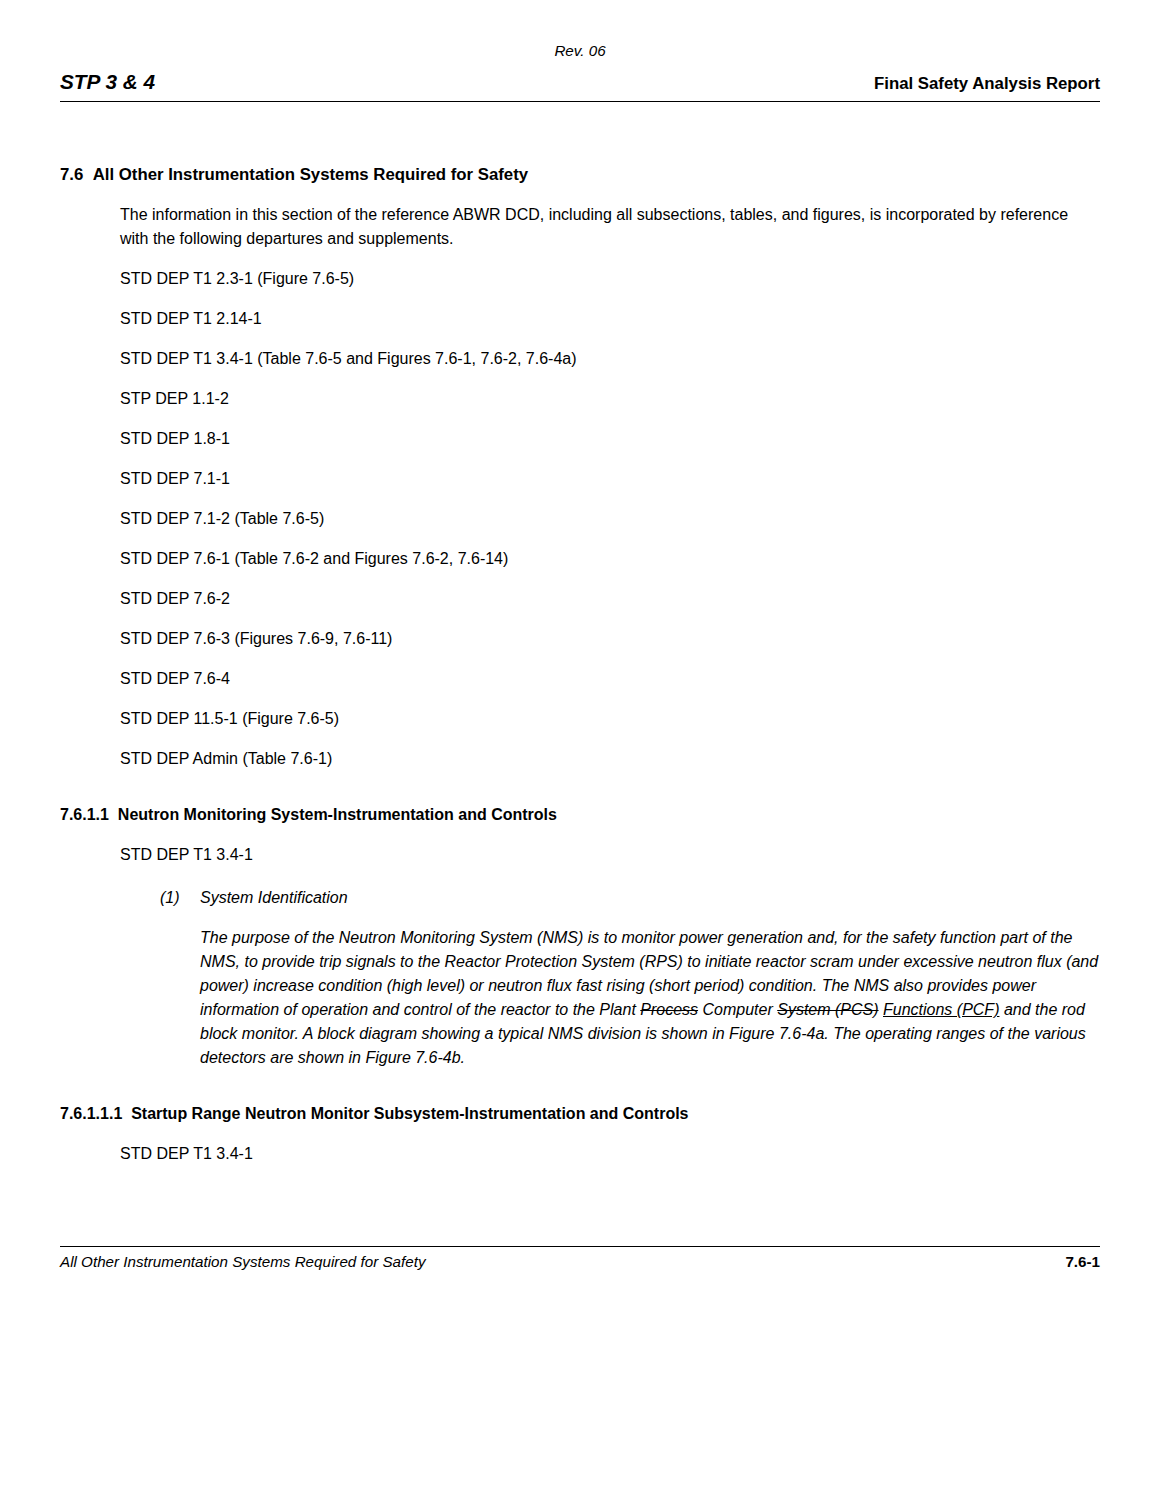Rev. 06
STP 3 & 4
Final Safety Analysis Report
7.6 All Other Instrumentation Systems Required for Safety
The information in this section of the reference ABWR DCD, including all subsections, tables, and figures, is incorporated by reference with the following departures and supplements.
STD DEP T1 2.3-1 (Figure 7.6-5)
STD DEP T1 2.14-1
STD DEP T1 3.4-1 (Table 7.6-5 and Figures 7.6-1, 7.6-2, 7.6-4a)
STP DEP 1.1-2
STD DEP 1.8-1
STD DEP 7.1-1
STD DEP 7.1-2 (Table 7.6-5)
STD DEP 7.6-1 (Table 7.6-2 and Figures 7.6-2, 7.6-14)
STD DEP 7.6-2
STD DEP 7.6-3 (Figures 7.6-9, 7.6-11)
STD DEP 7.6-4
STD DEP 11.5-1 (Figure 7.6-5)
STD DEP Admin (Table 7.6-1)
7.6.1.1 Neutron Monitoring System-Instrumentation and Controls
STD DEP T1 3.4-1
(1) System Identification
The purpose of the Neutron Monitoring System (NMS) is to monitor power generation and, for the safety function part of the NMS, to provide trip signals to the Reactor Protection System (RPS) to initiate reactor scram under excessive neutron flux (and power) increase condition (high level) or neutron flux fast rising (short period) condition. The NMS also provides power information of operation and control of the reactor to the Plant Process Computer System (PCS) Functions (PCF) and the rod block monitor. A block diagram showing a typical NMS division is shown in Figure 7.6-4a. The operating ranges of the various detectors are shown in Figure 7.6-4b.
7.6.1.1.1 Startup Range Neutron Monitor Subsystem-Instrumentation and Controls
STD DEP T1 3.4-1
All Other Instrumentation Systems Required for Safety
7.6-1